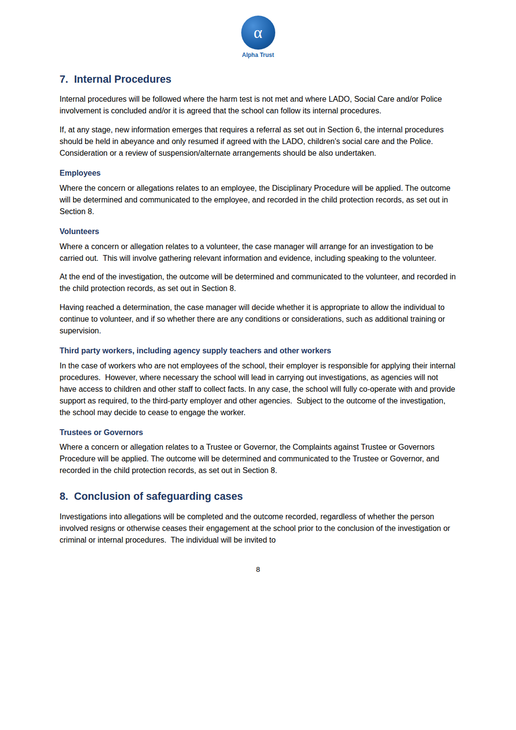α
Alpha Trust
7. Internal Procedures
Internal procedures will be followed where the harm test is not met and where LADO, Social Care and/or Police involvement is concluded and/or it is agreed that the school can follow its internal procedures.
If, at any stage, new information emerges that requires a referral as set out in Section 6, the internal procedures should be held in abeyance and only resumed if agreed with the LADO, children's social care and the Police. Consideration or a review of suspension/alternate arrangements should be also undertaken.
Employees
Where the concern or allegations relates to an employee, the Disciplinary Procedure will be applied. The outcome will be determined and communicated to the employee, and recorded in the child protection records, as set out in Section 8.
Volunteers
Where a concern or allegation relates to a volunteer, the case manager will arrange for an investigation to be carried out. This will involve gathering relevant information and evidence, including speaking to the volunteer.
At the end of the investigation, the outcome will be determined and communicated to the volunteer, and recorded in the child protection records, as set out in Section 8.
Having reached a determination, the case manager will decide whether it is appropriate to allow the individual to continue to volunteer, and if so whether there are any conditions or considerations, such as additional training or supervision.
Third party workers, including agency supply teachers and other workers
In the case of workers who are not employees of the school, their employer is responsible for applying their internal procedures. However, where necessary the school will lead in carrying out investigations, as agencies will not have access to children and other staff to collect facts. In any case, the school will fully co-operate with and provide support as required, to the third-party employer and other agencies. Subject to the outcome of the investigation, the school may decide to cease to engage the worker.
Trustees or Governors
Where a concern or allegation relates to a Trustee or Governor, the Complaints against Trustee or Governors Procedure will be applied. The outcome will be determined and communicated to the Trustee or Governor, and recorded in the child protection records, as set out in Section 8.
8. Conclusion of safeguarding cases
Investigations into allegations will be completed and the outcome recorded, regardless of whether the person involved resigns or otherwise ceases their engagement at the school prior to the conclusion of the investigation or criminal or internal procedures. The individual will be invited to
8